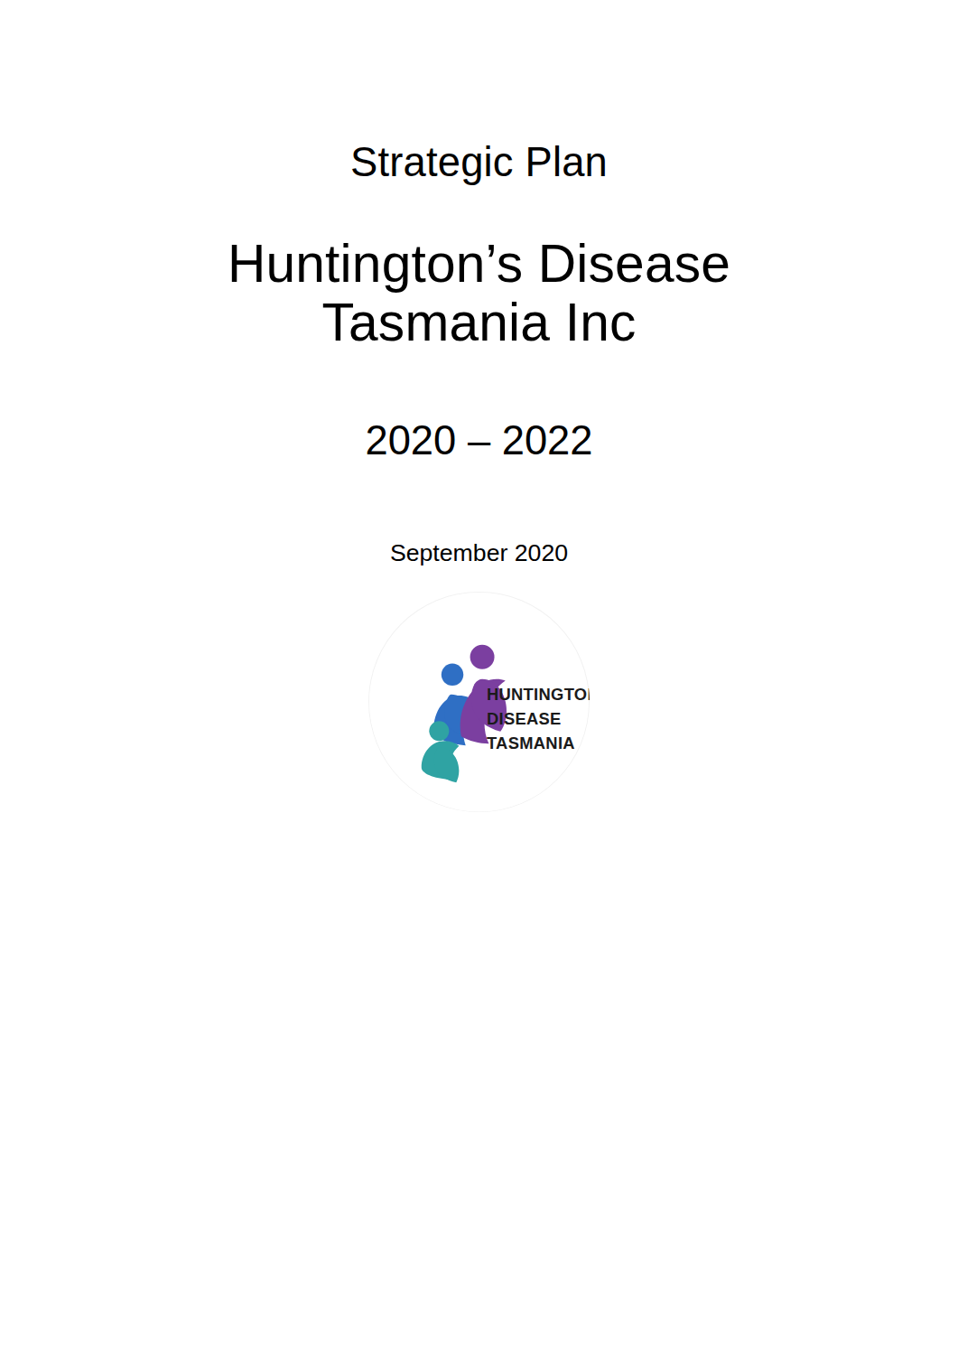Strategic Plan
Huntington’s Disease
Tasmania Inc
2020 – 2022
September 2020
HUNTINGTON'S DISEASE TASMANIA